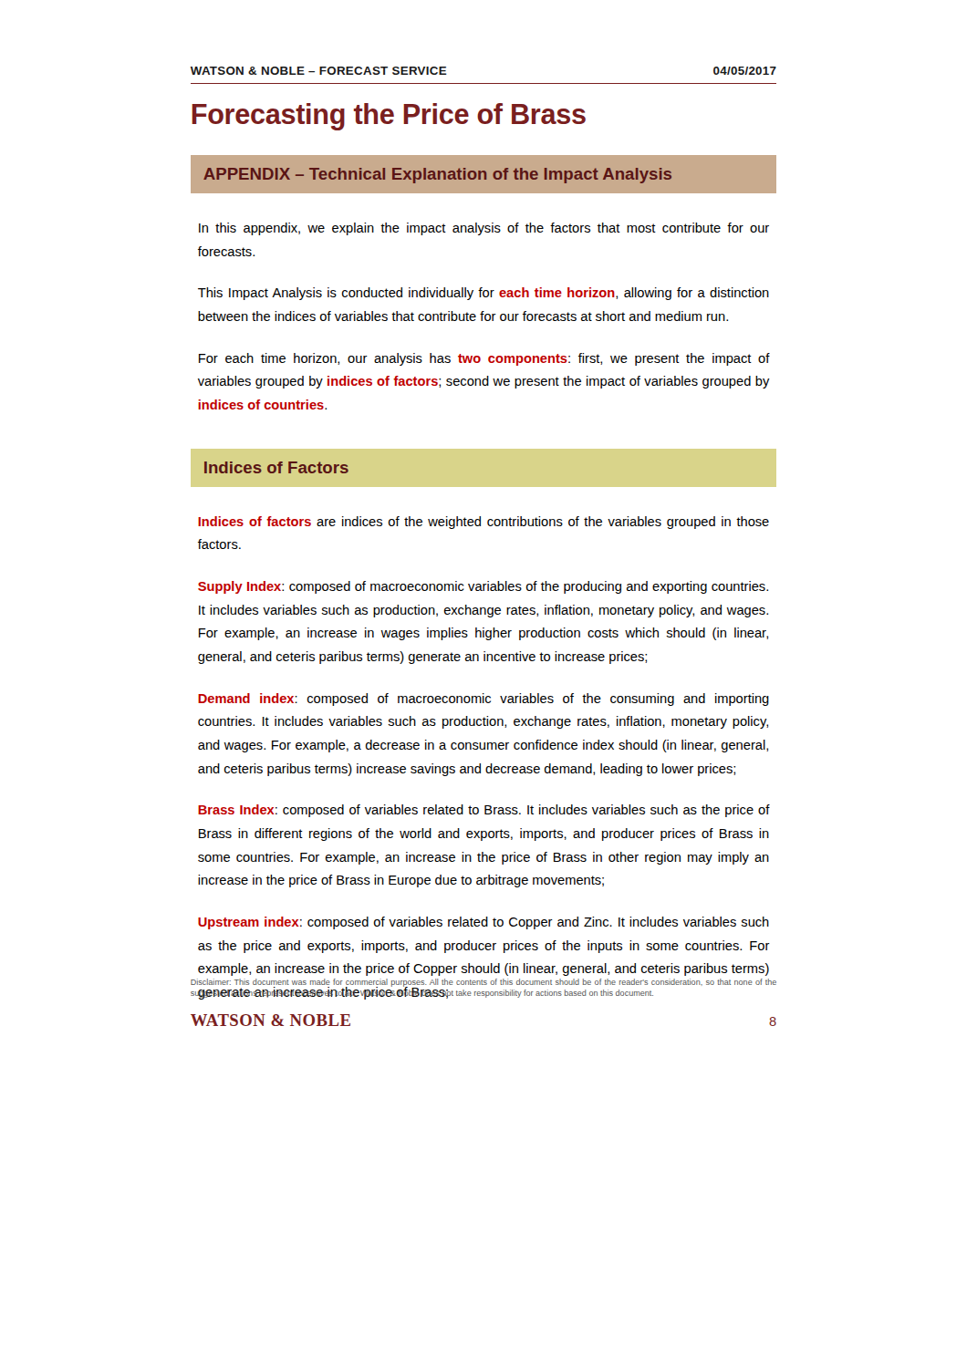WATSON & NOBLE – FORECAST SERVICE 04/05/2017
Forecasting the Price of Brass
APPENDIX – Technical Explanation of the Impact Analysis
In this appendix, we explain the impact analysis of the factors that most contribute for our forecasts.
This Impact Analysis is conducted individually for each time horizon, allowing for a distinction between the indices of variables that contribute for our forecasts at short and medium run.
For each time horizon, our analysis has two components: first, we present the impact of variables grouped by indices of factors; second we present the impact of variables grouped by indices of countries.
Indices of Factors
Indices of factors are indices of the weighted contributions of the variables grouped in those factors.
Supply Index: composed of macroeconomic variables of the producing and exporting countries. It includes variables such as production, exchange rates, inflation, monetary policy, and wages. For example, an increase in wages implies higher production costs which should (in linear, general, and ceteris paribus terms) generate an incentive to increase prices;
Demand index: composed of macroeconomic variables of the consuming and importing countries. It includes variables such as production, exchange rates, inflation, monetary policy, and wages. For example, a decrease in a consumer confidence index should (in linear, general, and ceteris paribus terms) increase savings and decrease demand, leading to lower prices;
Brass Index: composed of variables related to Brass. It includes variables such as the price of Brass in different regions of the world and exports, imports, and producer prices of Brass in some countries. For example, an increase in the price of Brass in other region may imply an increase in the price of Brass in Europe due to arbitrage movements;
Upstream index: composed of variables related to Copper and Zinc. It includes variables such as the price and exports, imports, and producer prices of the inputs in some countries. For example, an increase in the price of Copper should (in linear, general, and ceteris paribus terms) generate an increase in the price of Brass;
Disclaimer: This document was made for commercial purposes. All the contents of this document should be of the reader's consideration, so that none of the suggested actions represent incentives to act. Watson & Noble does not take responsibility for actions based on this document.
WATSON & NOBLE 8